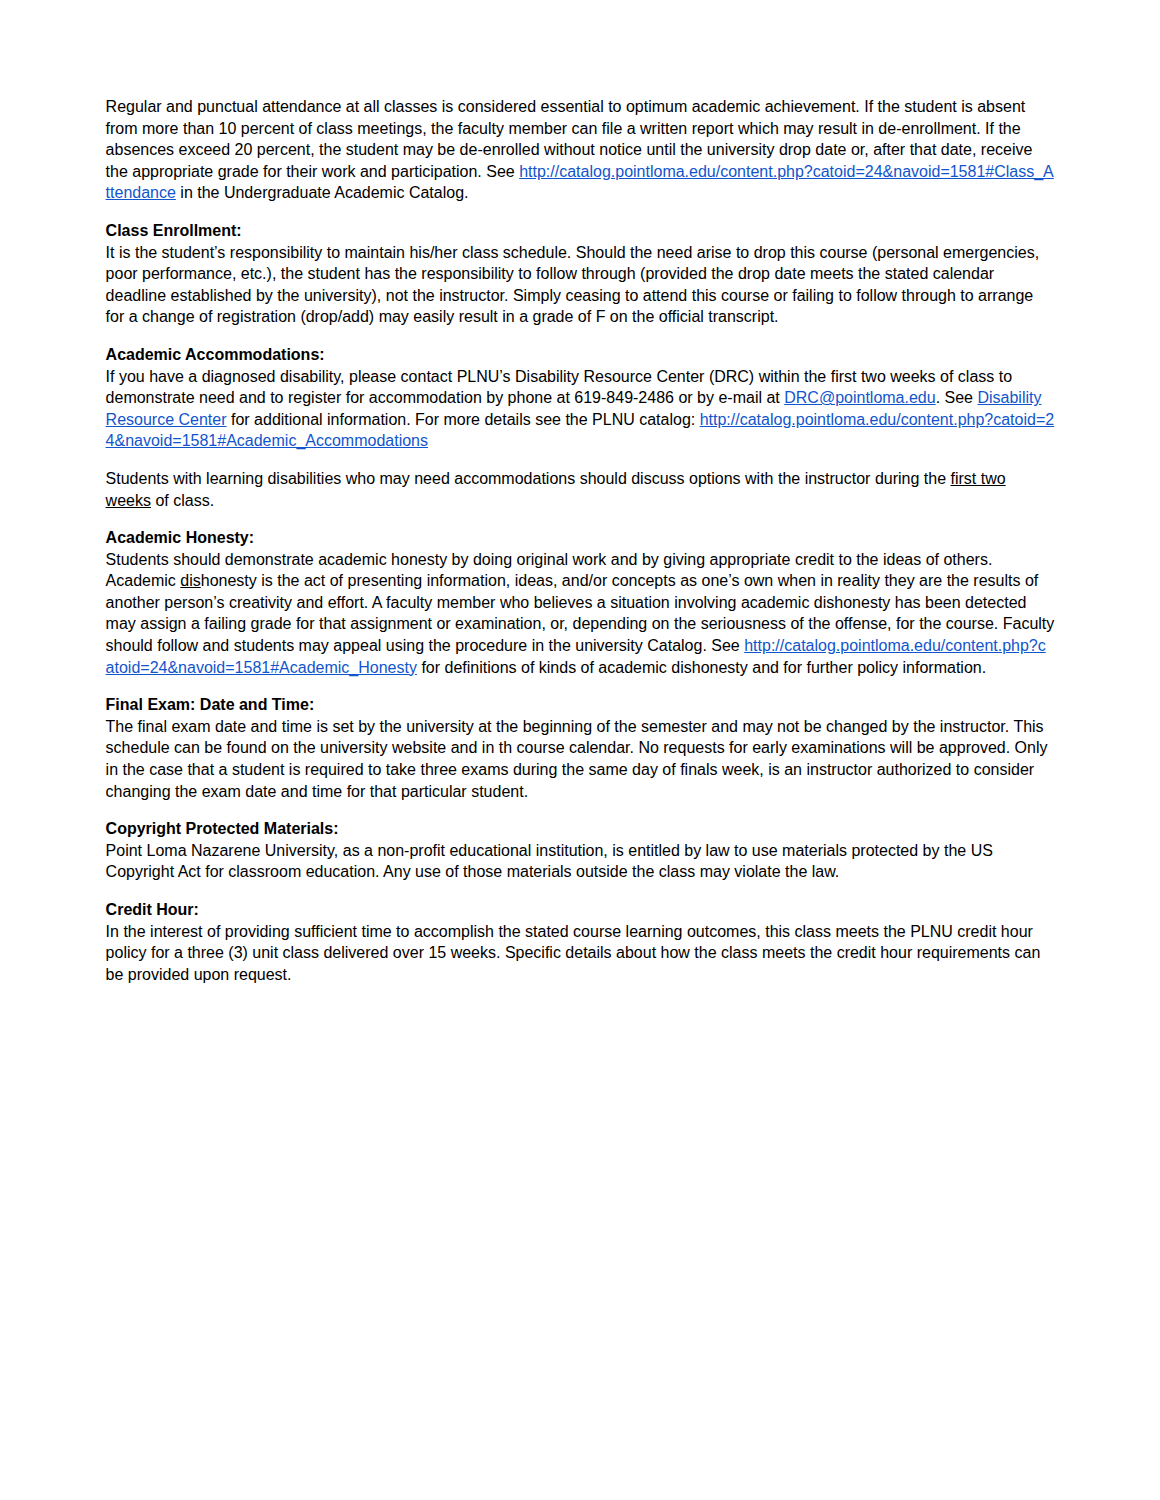Regular and punctual attendance at all classes is considered essential to optimum academic achievement. If the student is absent from more than 10 percent of class meetings, the faculty member can file a written report which may result in de-enrollment. If the absences exceed 20 percent, the student may be de-enrolled without notice until the university drop date or, after that date, receive the appropriate grade for their work and participation. See http://catalog.pointloma.edu/content.php?catoid=24&navoid=1581#Class_Attendance in the Undergraduate Academic Catalog.
Class Enrollment:
It is the student’s responsibility to maintain his/her class schedule. Should the need arise to drop this course (personal emergencies, poor performance, etc.), the student has the responsibility to follow through (provided the drop date meets the stated calendar deadline established by the university), not the instructor. Simply ceasing to attend this course or failing to follow through to arrange for a change of registration (drop/add) may easily result in a grade of F on the official transcript.
Academic Accommodations:
If you have a diagnosed disability, please contact PLNU’s Disability Resource Center (DRC) within the first two weeks of class to demonstrate need and to register for accommodation by phone at 619-849-2486 or by e-mail at DRC@pointloma.edu. See Disability Resource Center for additional information. For more details see the PLNU catalog: http://catalog.pointloma.edu/content.php?catoid=24&navoid=1581#Academic_Accommodations
Students with learning disabilities who may need accommodations should discuss options with the instructor during the first two weeks of class.
Academic Honesty:
Students should demonstrate academic honesty by doing original work and by giving appropriate credit to the ideas of others. Academic dishonesty is the act of presenting information, ideas, and/or concepts as one’s own when in reality they are the results of another person’s creativity and effort. A faculty member who believes a situation involving academic dishonesty has been detected may assign a failing grade for that assignment or examination, or, depending on the seriousness of the offense, for the course. Faculty should follow and students may appeal using the procedure in the university Catalog. See http://catalog.pointloma.edu/content.php?catoid=24&navoid=1581#Academic_Honesty for definitions of kinds of academic dishonesty and for further policy information.
Final Exam: Date and Time:
The final exam date and time is set by the university at the beginning of the semester and may not be changed by the instructor. This schedule can be found on the university website and in th course calendar. No requests for early examinations will be approved. Only in the case that a student is required to take three exams during the same day of finals week, is an instructor authorized to consider changing the exam date and time for that particular student.
Copyright Protected Materials:
Point Loma Nazarene University, as a non-profit educational institution, is entitled by law to use materials protected by the US Copyright Act for classroom education. Any use of those materials outside the class may violate the law.
Credit Hour:
In the interest of providing sufficient time to accomplish the stated course learning outcomes, this class meets the PLNU credit hour policy for a three (3) unit class delivered over 15 weeks. Specific details about how the class meets the credit hour requirements can be provided upon request.